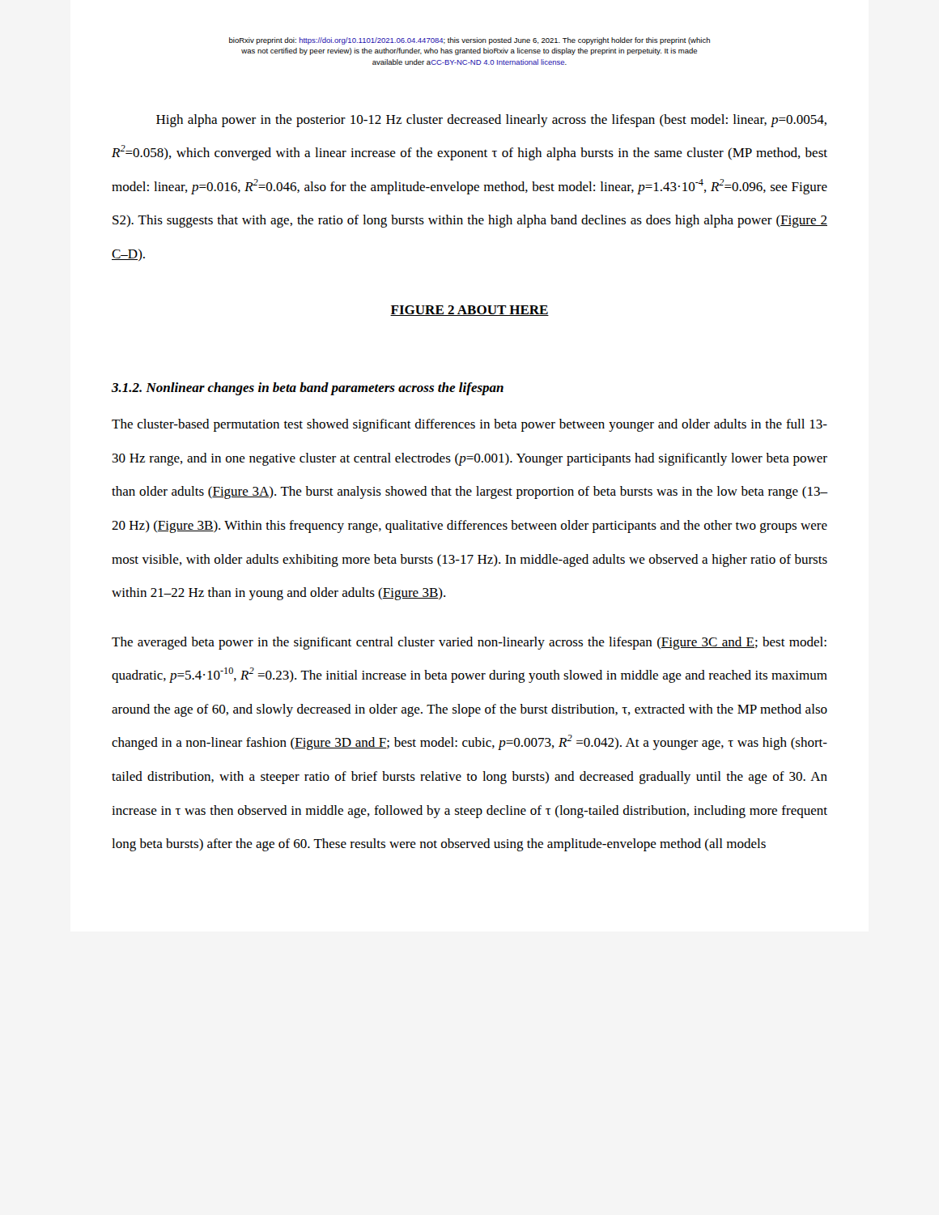bioRxiv preprint doi: https://doi.org/10.1101/2021.06.04.447084; this version posted June 6, 2021. The copyright holder for this preprint (which
was not certified by peer review) is the author/funder, who has granted bioRxiv a license to display the preprint in perpetuity. It is made
available under aCC-BY-NC-ND 4.0 International license.
High alpha power in the posterior 10-12 Hz cluster decreased linearly across the lifespan (best model: linear, p=0.0054, R2=0.058), which converged with a linear increase of the exponent τ of high alpha bursts in the same cluster (MP method, best model: linear, p=0.016, R2=0.046, also for the amplitude-envelope method, best model: linear, p=1.43·10-4, R2=0.096, see Figure S2). This suggests that with age, the ratio of long bursts within the high alpha band declines as does high alpha power (Figure 2 C–D).
FIGURE 2 ABOUT HERE
3.1.2. Nonlinear changes in beta band parameters across the lifespan
The cluster-based permutation test showed significant differences in beta power between younger and older adults in the full 13-30 Hz range, and in one negative cluster at central electrodes (p=0.001). Younger participants had significantly lower beta power than older adults (Figure 3A). The burst analysis showed that the largest proportion of beta bursts was in the low beta range (13–20 Hz) (Figure 3B). Within this frequency range, qualitative differences between older participants and the other two groups were most visible, with older adults exhibiting more beta bursts (13-17 Hz). In middle-aged adults we observed a higher ratio of bursts within 21–22 Hz than in young and older adults (Figure 3B).
The averaged beta power in the significant central cluster varied non-linearly across the lifespan (Figure 3C and E; best model: quadratic, p=5.4·10-10, R2 =0.23). The initial increase in beta power during youth slowed in middle age and reached its maximum around the age of 60, and slowly decreased in older age. The slope of the burst distribution, τ, extracted with the MP method also changed in a non-linear fashion (Figure 3D and F; best model: cubic, p=0.0073, R2 =0.042). At a younger age, τ was high (short-tailed distribution, with a steeper ratio of brief bursts relative to long bursts) and decreased gradually until the age of 30. An increase in τ was then observed in middle age, followed by a steep decline of τ (long-tailed distribution, including more frequent long beta bursts) after the age of 60. These results were not observed using the amplitude-envelope method (all models